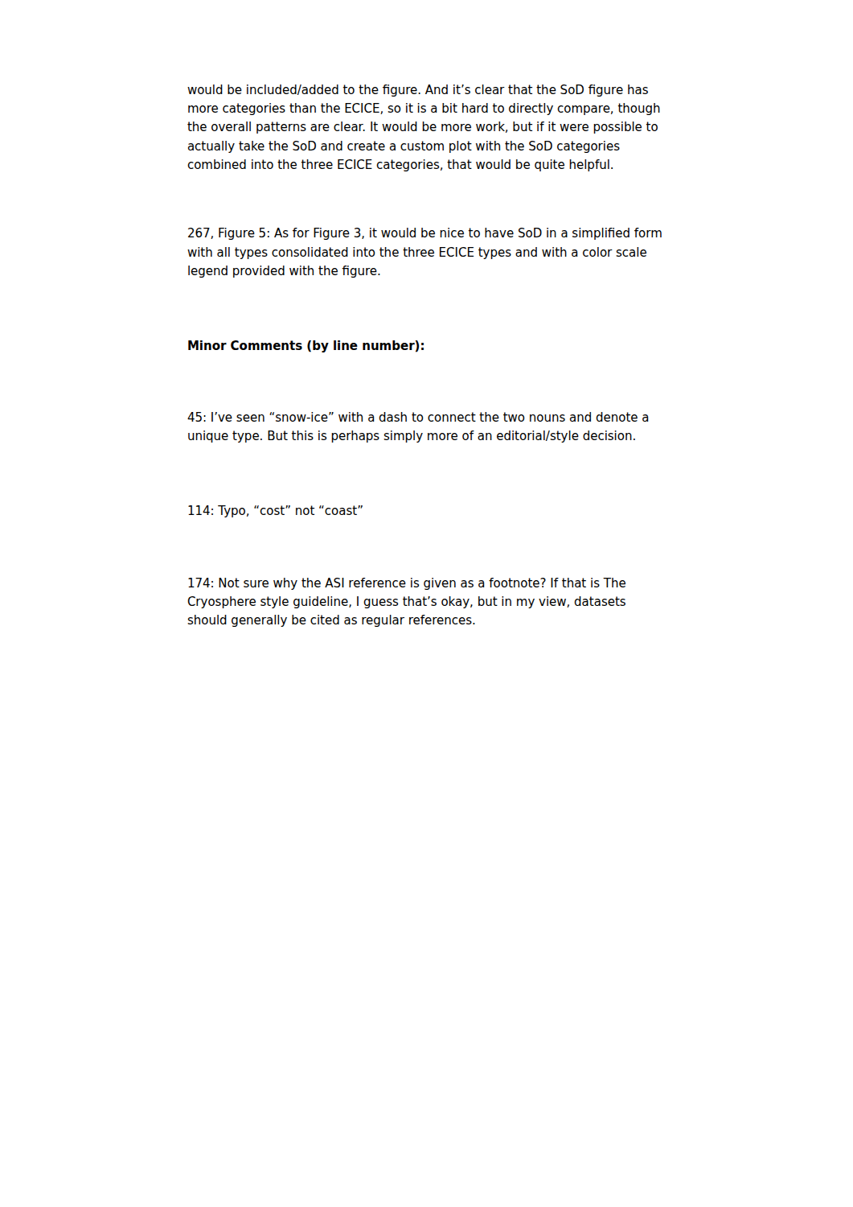would be included/added to the figure. And it’s clear that the SoD figure has more categories than the ECICE, so it is a bit hard to directly compare, though the overall patterns are clear. It would be more work, but if it were possible to actually take the SoD and create a custom plot with the SoD categories combined into the three ECICE categories, that would be quite helpful.
267, Figure 5: As for Figure 3, it would be nice to have SoD in a simplified form with all types consolidated into the three ECICE types and with a color scale legend provided with the figure.
Minor Comments (by line number):
45: I’ve seen “snow-ice” with a dash to connect the two nouns and denote a unique type. But this is perhaps simply more of an editorial/style decision.
114: Typo, “cost” not “coast”
174: Not sure why the ASI reference is given as a footnote? If that is The Cryosphere style guideline, I guess that’s okay, but in my view, datasets should generally be cited as regular references.